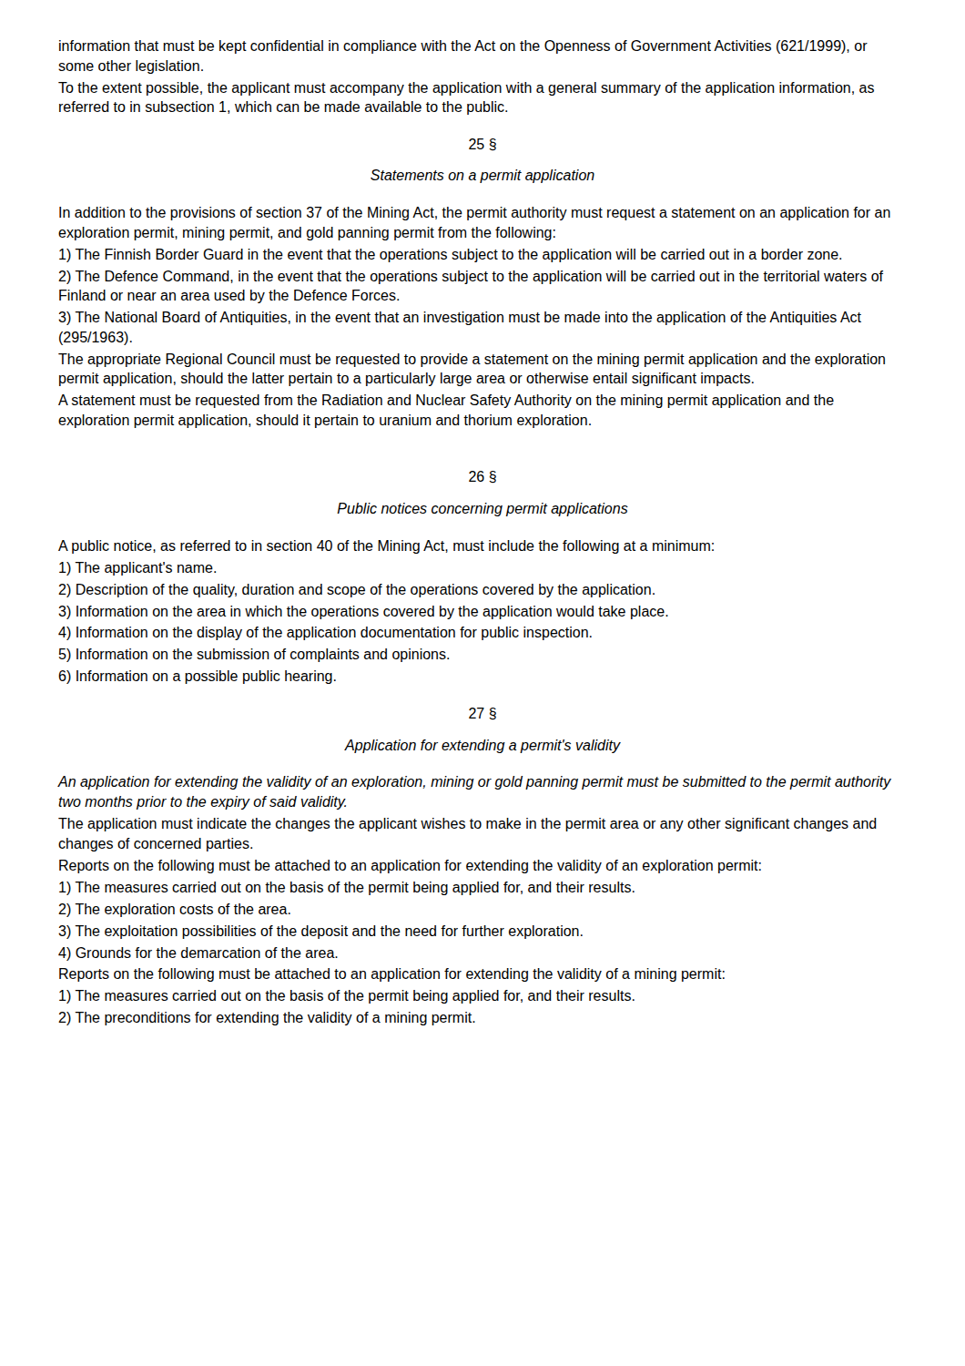information that must be kept confidential in compliance with the Act on the Openness of Government Activities (621/1999), or some other legislation.
To the extent possible, the applicant must accompany the application with a general summary of the application information, as referred to in subsection 1, which can be made available to the public.
25 §
Statements on a permit application
In addition to the provisions of section 37 of the Mining Act, the permit authority must request a statement on an application for an exploration permit, mining permit, and gold panning permit from the following:
1) The Finnish Border Guard in the event that the operations subject to the application will be carried out in a border zone.
2) The Defence Command, in the event that the operations subject to the application will be carried out in the territorial waters of Finland or near an area used by the Defence Forces.
3) The National Board of Antiquities, in the event that an investigation must be made into the application of the Antiquities Act (295/1963).
The appropriate Regional Council must be requested to provide a statement on the mining permit application and the exploration permit application, should the latter pertain to a particularly large area or otherwise entail significant impacts.
A statement must be requested from the Radiation and Nuclear Safety Authority on the mining permit application and the exploration permit application, should it pertain to uranium and thorium exploration.
26 §
Public notices concerning permit applications
A public notice, as referred to in section 40 of the Mining Act, must include the following at a minimum:
1) The applicant's name.
2) Description of the quality, duration and scope of the operations covered by the application.
3) Information on the area in which the operations covered by the application would take place.
4) Information on the display of the application documentation for public inspection.
5) Information on the submission of complaints and opinions.
6) Information on a possible public hearing.
27 §
Application for extending a permit's validity
An application for extending the validity of an exploration, mining or gold panning permit must be submitted to the permit authority two months prior to the expiry of said validity.
The application must indicate the changes the applicant wishes to make in the permit area or any other significant changes and changes of concerned parties.
Reports on the following must be attached to an application for extending the validity of an exploration permit:
1) The measures carried out on the basis of the permit being applied for, and their results.
2) The exploration costs of the area.
3) The exploitation possibilities of the deposit and the need for further exploration.
4) Grounds for the demarcation of the area.
Reports on the following must be attached to an application for extending the validity of a mining permit:
1) The measures carried out on the basis of the permit being applied for, and their results.
2) The preconditions for extending the validity of a mining permit.